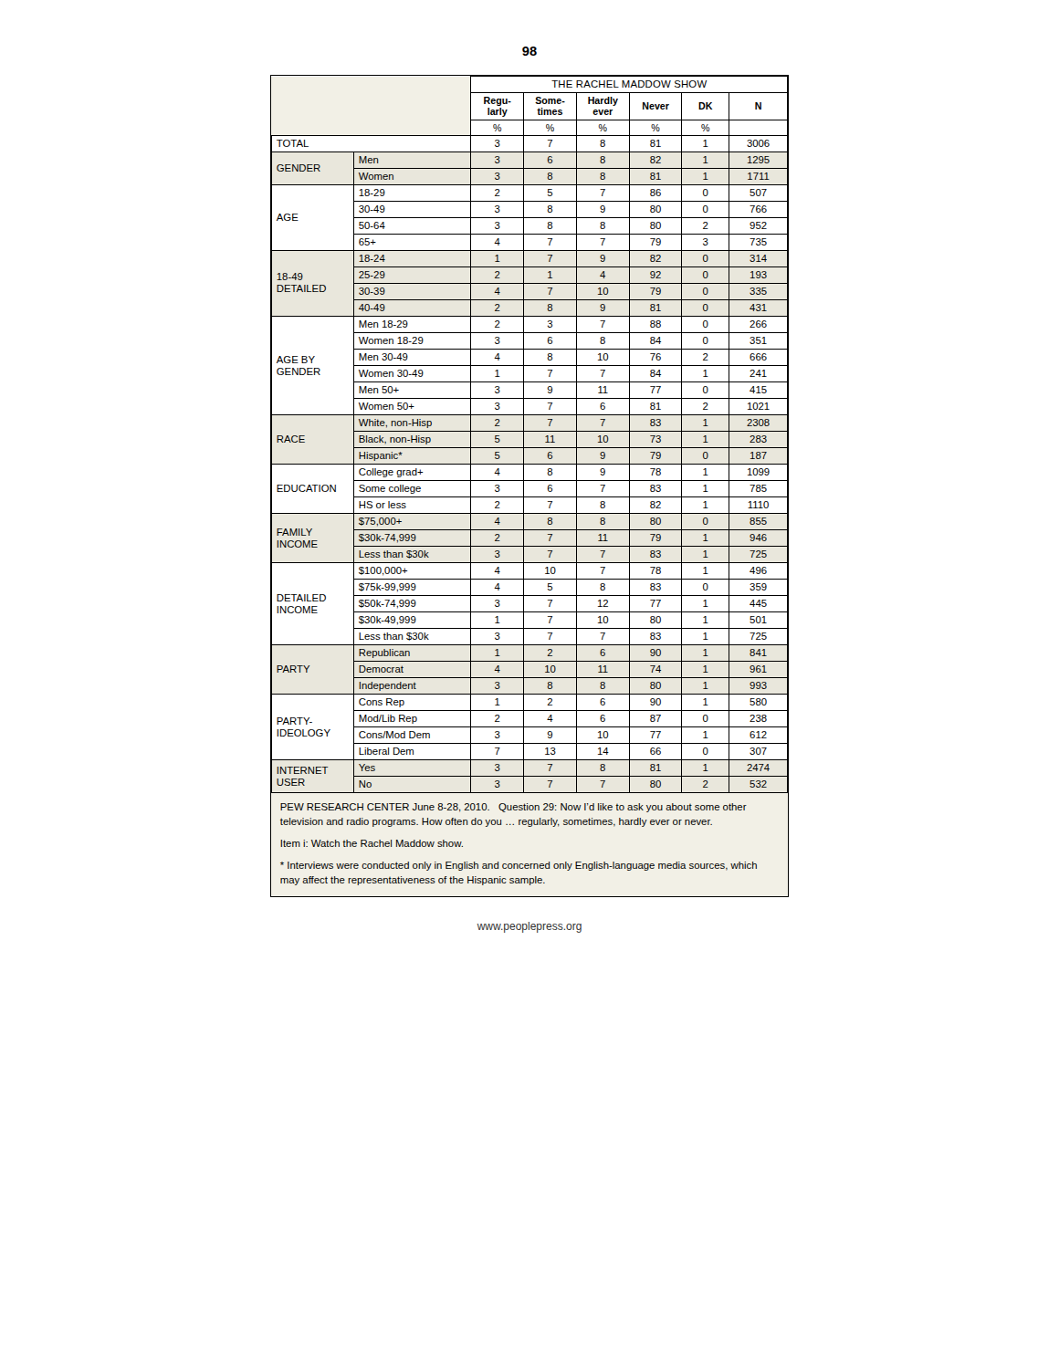98
| | | THE RACHEL MADDOW SHOW |
| --- | --- | --- |
| | | Regu- larly | Some- times | Hardly ever | Never | DK | N |
| | | % | % | % | % | % | |
| TOTAL | 3 | 7 | 8 | 81 | 1 | 3006 |
| GENDER | Men | 3 | 6 | 8 | 82 | 1 | 1295 |
| Women | 3 | 8 | 8 | 81 | 1 | 1711 |
| AGE | 18-29 | 2 | 5 | 7 | 86 | 0 | 507 |
| 30-49 | 3 | 8 | 9 | 80 | 0 | 766 |
| 50-64 | 3 | 8 | 8 | 80 | 2 | 952 |
| 65+ | 4 | 7 | 7 | 79 | 3 | 735 |
| 18-49 DETAILED | 18-24 | 1 | 7 | 9 | 82 | 0 | 314 |
| 25-29 | 2 | 1 | 4 | 92 | 0 | 193 |
| 30-39 | 4 | 7 | 10 | 79 | 0 | 335 |
| 40-49 | 2 | 8 | 9 | 81 | 0 | 431 |
| AGE BY GENDER | Men 18-29 | 2 | 3 | 7 | 88 | 0 | 266 |
| Women 18-29 | 3 | 6 | 8 | 84 | 0 | 351 |
| Men 30-49 | 4 | 8 | 10 | 76 | 2 | 666 |
| Women 30-49 | 1 | 7 | 7 | 84 | 1 | 241 |
| Men 50+ | 3 | 9 | 11 | 77 | 0 | 415 |
| Women 50+ | 3 | 7 | 6 | 81 | 2 | 1021 |
| RACE | White, non-Hisp | 2 | 7 | 7 | 83 | 1 | 2308 |
| Black, non-Hisp | 5 | 11 | 10 | 73 | 1 | 283 |
| Hispanic* | 5 | 6 | 9 | 79 | 0 | 187 |
| EDUCATION | College grad+ | 4 | 8 | 9 | 78 | 1 | 1099 |
| Some college | 3 | 6 | 7 | 83 | 1 | 785 |
| HS or less | 2 | 7 | 8 | 82 | 1 | 1110 |
| FAMILY INCOME | $75,000+ | 4 | 8 | 8 | 80 | 0 | 855 |
| $30k-74,999 | 2 | 7 | 11 | 79 | 1 | 946 |
| Less than $30k | 3 | 7 | 7 | 83 | 1 | 725 |
| DETAILED INCOME | $100,000+ | 4 | 10 | 7 | 78 | 1 | 496 |
| $75k-99,999 | 4 | 5 | 8 | 83 | 0 | 359 |
| $50k-74,999 | 3 | 7 | 12 | 77 | 1 | 445 |
| $30k-49,999 | 1 | 7 | 10 | 80 | 1 | 501 |
| Less than $30k | 3 | 7 | 7 | 83 | 1 | 725 |
| PARTY | Republican | 1 | 2 | 6 | 90 | 1 | 841 |
| Democrat | 4 | 10 | 11 | 74 | 1 | 961 |
| Independent | 3 | 8 | 8 | 80 | 1 | 993 |
| PARTY- IDEOLOGY | Cons Rep | 1 | 2 | 6 | 90 | 1 | 580 |
| Mod/Lib Rep | 2 | 4 | 6 | 87 | 0 | 238 |
| Cons/Mod Dem | 3 | 9 | 10 | 77 | 1 | 612 |
| Liberal Dem | 7 | 13 | 14 | 66 | 0 | 307 |
| INTERNET USER | Yes | 3 | 7 | 8 | 81 | 1 | 2474 |
| No | 3 | 7 | 7 | 80 | 2 | 532 |
PEW RESEARCH CENTER June 8-28, 2010. Question 29: Now I’d like to ask you about some other television and radio programs. How often do you … regularly, sometimes, hardly ever or never.
Item i: Watch the Rachel Maddow show.
* Interviews were conducted only in English and concerned only English-language media sources, which may affect the representativeness of the Hispanic sample.
www.peoplepress.org